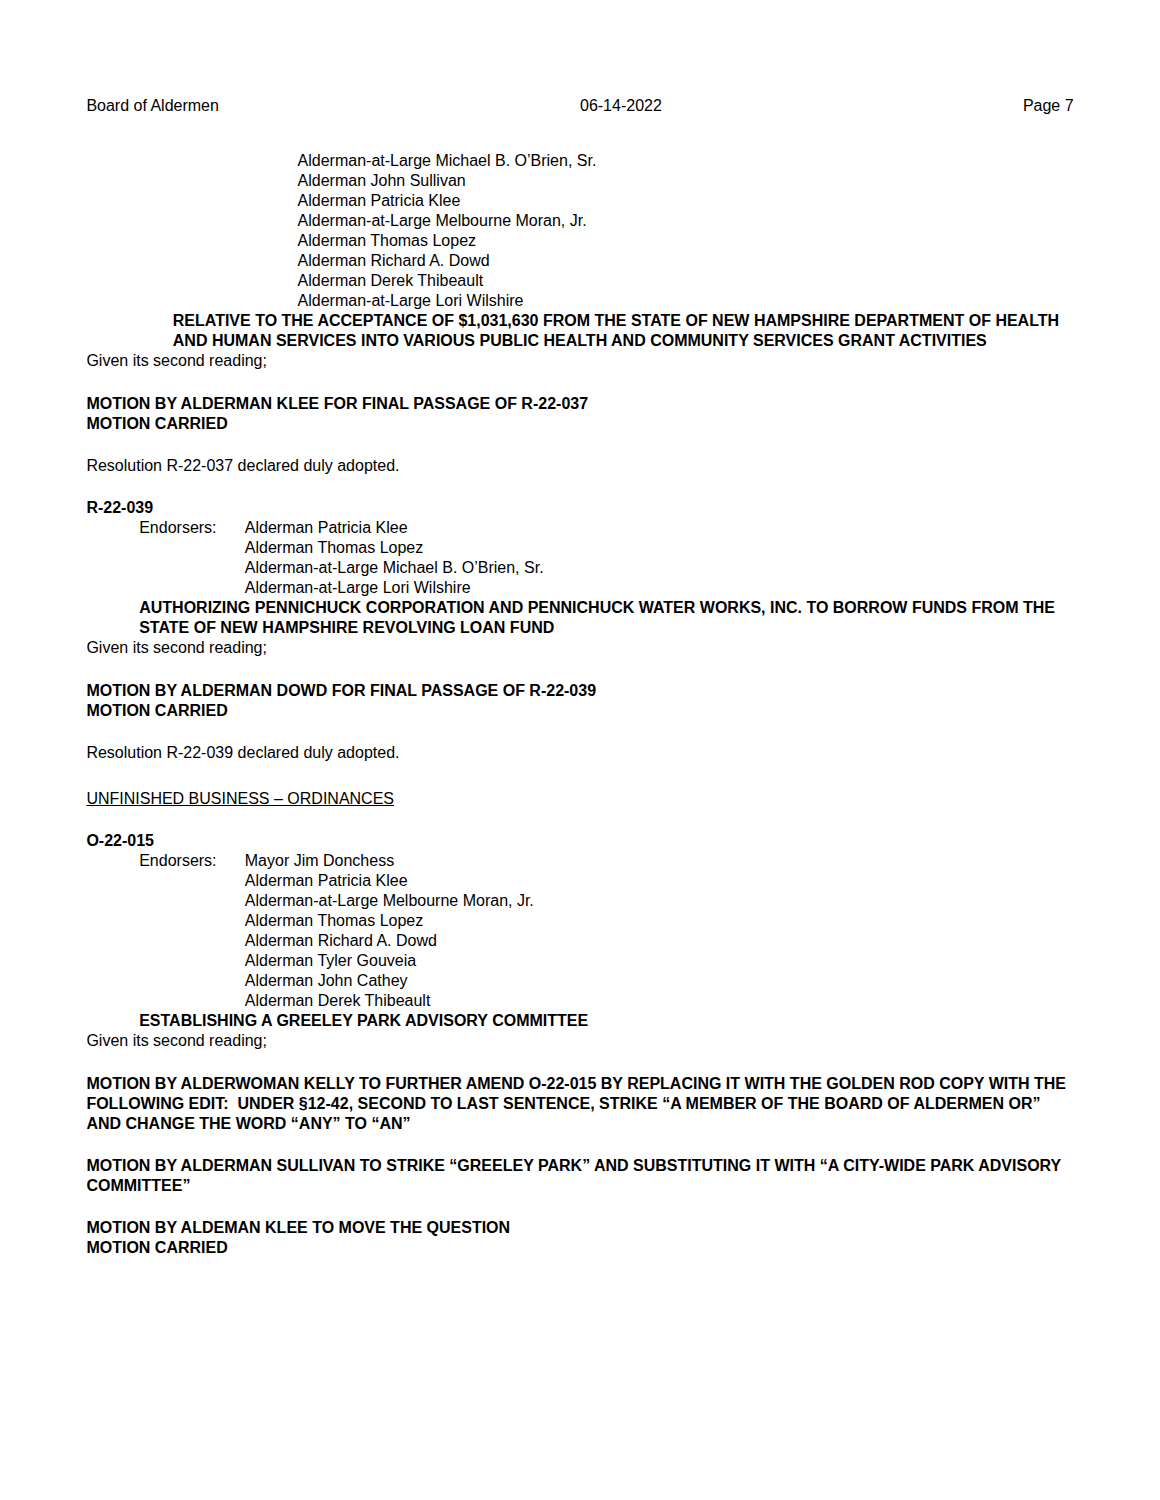Board of Aldermen
06-14-2022
Page 7
Alderman-at-Large Michael B. O’Brien, Sr.
Alderman John Sullivan
Alderman Patricia Klee
Alderman-at-Large Melbourne Moran, Jr.
Alderman Thomas Lopez
Alderman Richard A. Dowd
Alderman Derek Thibeault
Alderman-at-Large Lori Wilshire
RELATIVE TO THE ACCEPTANCE OF $1,031,630 FROM THE STATE OF NEW HAMPSHIRE DEPARTMENT OF HEALTH AND HUMAN SERVICES INTO VARIOUS PUBLIC HEALTH AND COMMUNITY SERVICES GRANT ACTIVITIES
Given its second reading;
MOTION BY ALDERMAN KLEE FOR FINAL PASSAGE OF R-22-037
MOTION CARRIED
Resolution R-22-037 declared duly adopted.
R-22-039
Endorsers: Alderman Patricia Klee
Alderman Thomas Lopez
Alderman-at-Large Michael B. O’Brien, Sr.
Alderman-at-Large Lori Wilshire
AUTHORIZING PENNICHUCK CORPORATION AND PENNICHUCK WATER WORKS, INC. TO BORROW FUNDS FROM THE STATE OF NEW HAMPSHIRE REVOLVING LOAN FUND
Given its second reading;
MOTION BY ALDERMAN DOWD FOR FINAL PASSAGE OF R-22-039
MOTION CARRIED
Resolution R-22-039 declared duly adopted.
UNFINISHED BUSINESS – ORDINANCES
O-22-015
Endorsers: Mayor Jim Donchess
Alderman Patricia Klee
Alderman-at-Large Melbourne Moran, Jr.
Alderman Thomas Lopez
Alderman Richard A. Dowd
Alderman Tyler Gouveia
Alderman John Cathey
Alderman Derek Thibeault
ESTABLISHING A GREELEY PARK ADVISORY COMMITTEE
Given its second reading;
MOTION BY ALDERWOMAN KELLY TO FURTHER AMEND O-22-015 BY REPLACING IT WITH THE GOLDEN ROD COPY WITH THE FOLLOWING EDIT: UNDER §12-42, SECOND TO LAST SENTENCE, STRIKE “A MEMBER OF THE BOARD OF ALDERMEN OR” AND CHANGE THE WORD “ANY” TO “AN”
MOTION BY ALDERMAN SULLIVAN TO STRIKE “GREELEY PARK” AND SUBSTITUTING IT WITH “A CITY-WIDE PARK ADVISORY COMMITTEE”
MOTION BY ALDEMAN KLEE TO MOVE THE QUESTION
MOTION CARRIED